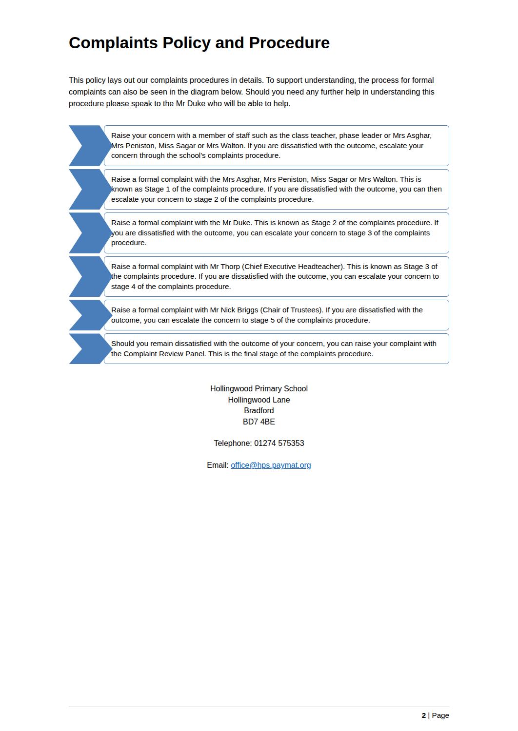Complaints Policy and Procedure
This policy lays out our complaints procedures in details. To support understanding, the process for formal complaints can also be seen in the diagram below. Should you need any further help in understanding this procedure please speak to the Mr Duke who will be able to help.
Raise your concern with a member of staff such as the class teacher, phase leader or Mrs Asghar, Mrs Peniston, Miss Sagar or Mrs Walton. If you are dissatisfied with the outcome, escalate your concern through the school's complaints procedure.
Raise a formal complaint with the Mrs Asghar, Mrs Peniston, Miss Sagar or Mrs Walton. This is known as Stage 1 of the complaints procedure. If you are dissatisfied with the outcome, you can then escalate your concern to stage 2 of the complaints procedure.
Raise a formal complaint with the Mr Duke. This is known as Stage 2 of the complaints procedure. If you are dissatisfied with the outcome, you can escalate your concern to stage 3 of the complaints procedure.
Raise a formal complaint with Mr Thorp (Chief Executive Headteacher). This is known as Stage 3 of the complaints procedure. If you are dissatisfied with the outcome, you can escalate your concern to stage 4 of the complaints procedure.
Raise a formal complaint with Mr Nick Briggs (Chair of Trustees). If you are dissatisfied with the outcome, you can escalate the concern to stage 5 of the complaints procedure.
Should you remain dissatisfied with the outcome of your concern, you can raise your complaint with the Complaint Review Panel. This is the final stage of the complaints procedure.
Hollingwood Primary School
Hollingwood Lane
Bradford
BD7 4BE
Telephone: 01274 575353
Email: office@hps.paymat.org
2 | Page